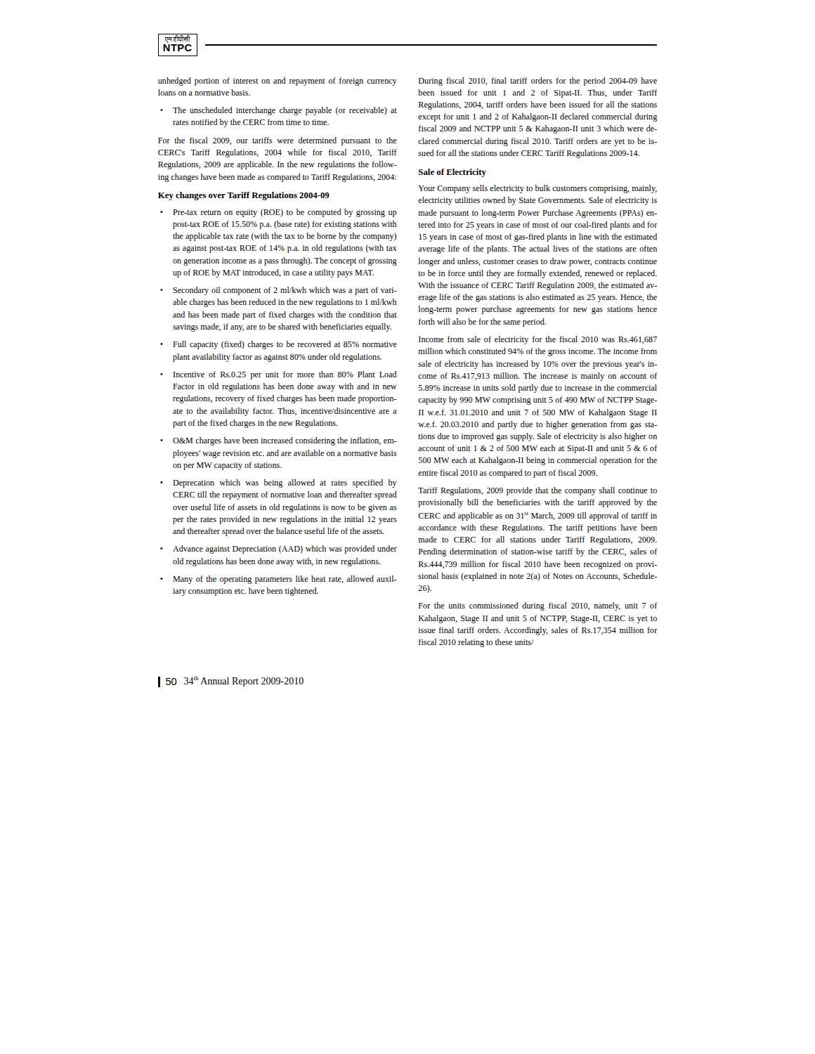एनटीपीसी NTPC
unhedged portion of interest on and repayment of foreign currency loans on a normative basis.
The unscheduled interchange charge payable (or receivable) at rates notified by the CERC from time to time.
For the fiscal 2009, our tariffs were determined pursuant to the CERC's Tariff Regulations, 2004 while for fiscal 2010, Tariff Regulations, 2009 are applicable. In the new regulations the following changes have been made as compared to Tariff Regulations, 2004:
Key changes over Tariff Regulations 2004-09
Pre-tax return on equity (ROE) to be computed by grossing up post-tax ROE of 15.50% p.a. (base rate) for existing stations with the applicable tax rate (with the tax to be borne by the company) as against post-tax ROE of 14% p.a. in old regulations (with tax on generation income as a pass through). The concept of grossing up of ROE by MAT introduced, in case a utility pays MAT.
Secondary oil component of 2 ml/kwh which was a part of variable charges has been reduced in the new regulations to 1 ml/kwh and has been made part of fixed charges with the condition that savings made, if any, are to be shared with beneficiaries equally.
Full capacity (fixed) charges to be recovered at 85% normative plant availability factor as against 80% under old regulations.
Incentive of Rs.0.25 per unit for more than 80% Plant Load Factor in old regulations has been done away with and in new regulations, recovery of fixed charges has been made proportionate to the availability factor. Thus, incentive/disincentive are a part of the fixed charges in the new Regulations.
O&M charges have been increased considering the inflation, employees' wage revision etc. and are available on a normative basis on per MW capacity of stations.
Deprecation which was being allowed at rates specified by CERC till the repayment of normative loan and thereafter spread over useful life of assets in old regulations is now to be given as per the rates provided in new regulations in the initial 12 years and thereafter spread over the balance useful life of the assets.
Advance against Depreciation (AAD) which was provided under old regulations has been done away with, in new regulations.
Many of the operating parameters like heat rate, allowed auxiliary consumption etc. have been tightened.
During fiscal 2010, final tariff orders for the period 2004-09 have been issued for unit 1 and 2 of Sipat-II. Thus, under Tariff Regulations, 2004, tariff orders have been issued for all the stations except for unit 1 and 2 of Kahalgaon-II declared commercial during fiscal 2009 and NCTPP unit 5 & Kahagaon-II unit 3 which were declared commercial during fiscal 2010. Tariff orders are yet to be issued for all the stations under CERC Tariff Regulations 2009-14.
Sale of Electricity
Your Company sells electricity to bulk customers comprising, mainly, electricity utilities owned by State Governments. Sale of electricity is made pursuant to long-term Power Purchase Agreements (PPAs) entered into for 25 years in case of most of our coal-fired plants and for 15 years in case of most of gas-fired plants in line with the estimated average life of the plants. The actual lives of the stations are often longer and unless, customer ceases to draw power, contracts continue to be in force until they are formally extended, renewed or replaced. With the issuance of CERC Tariff Regulation 2009, the estimated average life of the gas stations is also estimated as 25 years. Hence, the long-term power purchase agreements for new gas stations hence forth will also be for the same period.
Income from sale of electricity for the fiscal 2010 was Rs.461,687 million which constituted 94% of the gross income. The income from sale of electricity has increased by 10% over the previous year's income of Rs.417,913 million. The increase is mainly on account of 5.89% increase in units sold partly due to increase in the commercial capacity by 990 MW comprising unit 5 of 490 MW of NCTPP Stage-II w.e.f. 31.01.2010 and unit 7 of 500 MW of Kahalgaon Stage II w.e.f. 20.03.2010 and partly due to higher generation from gas stations due to improved gas supply. Sale of electricity is also higher on account of unit 1 & 2 of 500 MW each at Sipat-II and unit 5 & 6 of 500 MW each at Kahalgaon-II being in commercial operation for the entire fiscal 2010 as compared to part of fiscal 2009.
Tariff Regulations, 2009 provide that the company shall continue to provisionally bill the beneficiaries with the tariff approved by the CERC and applicable as on 31st March, 2009 till approval of tariff in accordance with these Regulations. The tariff petitions have been made to CERC for all stations under Tariff Regulations, 2009. Pending determination of station-wise tariff by the CERC, sales of Rs.444,739 million for fiscal 2010 have been recognized on provisional basis (explained in note 2(a) of Notes on Accounts, Schedule-26).
For the units commissioned during fiscal 2010, namely, unit 7 of Kahalgaon, Stage II and unit 5 of NCTPP, Stage-II, CERC is yet to issue final tariff orders. Accordingly, sales of Rs.17,354 million for fiscal 2010 relating to these units/
50
34th Annual Report 2009-2010